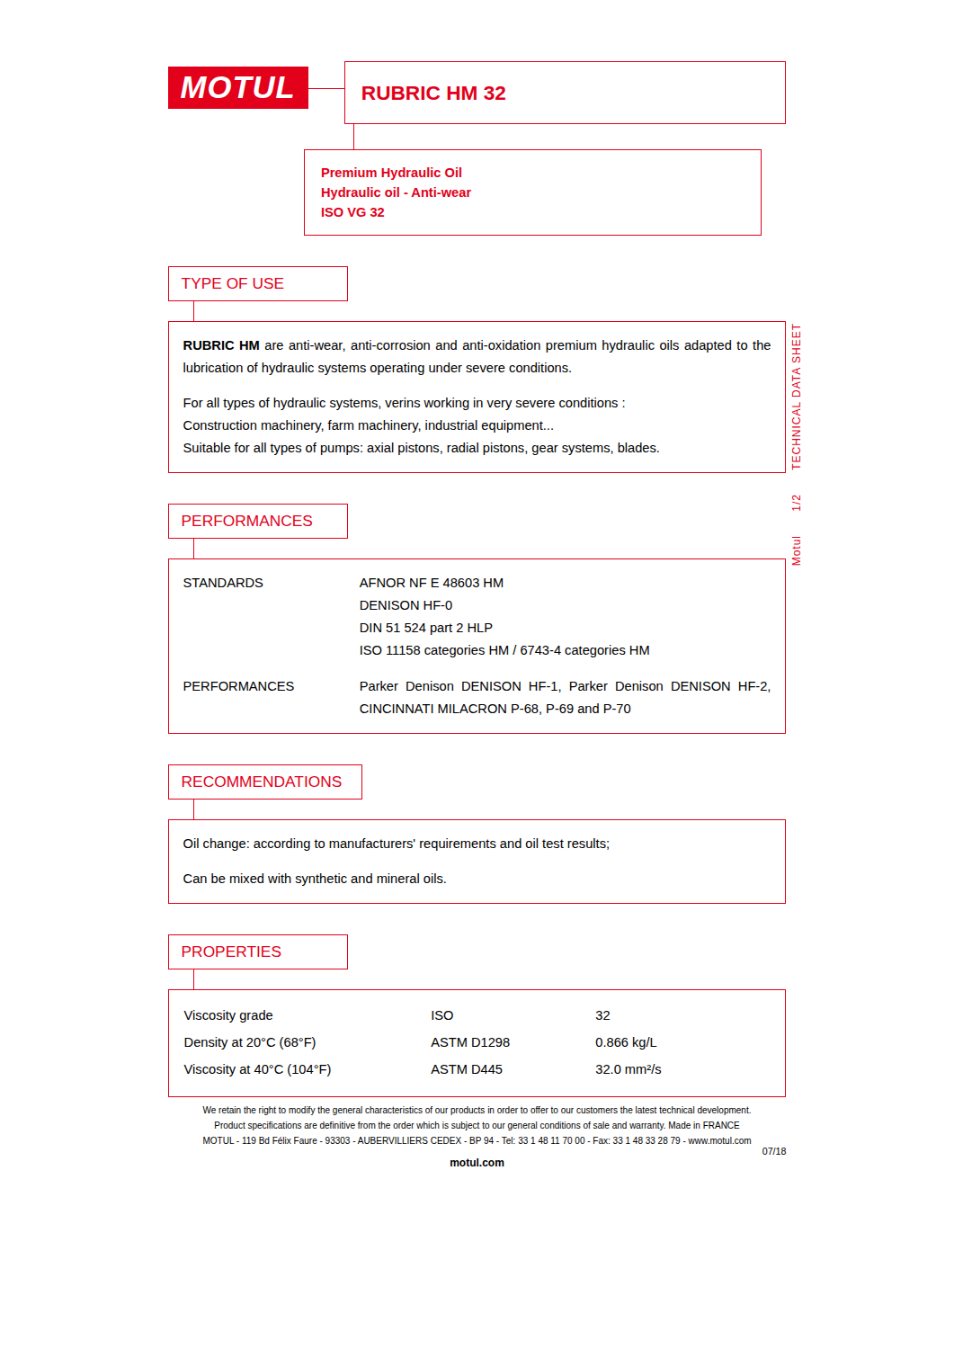TECHNICAL DATA SHEET 1/2 Motul
MOTUL
RUBRIC HM 32
Premium Hydraulic Oil
Hydraulic oil - Anti-wear
ISO VG 32
TYPE OF USE
RUBRIC HM are anti-wear, anti-corrosion and anti-oxidation premium hydraulic oils adapted to the lubrication of hydraulic systems operating under severe conditions.
For all types of hydraulic systems, verins working in very severe conditions :
Construction machinery, farm machinery, industrial equipment...
Suitable for all types of pumps: axial pistons, radial pistons, gear systems, blades.
PERFORMANCES
| STANDARDS | AFNOR NF E 48603 HM DENISON HF-0 DIN 51 524 part 2 HLP ISO 11158 categories HM / 6743-4 categories HM |
| PERFORMANCES | Parker Denison DENISON HF-1, Parker Denison DENISON HF-2, CINCINNATI MILACRON P-68, P-69 and P-70 |
RECOMMENDATIONS
Oil change: according to manufacturers' requirements and oil test results;
Can be mixed with synthetic and mineral oils.
PROPERTIES
| Viscosity grade | ISO | 32 |
| Density at 20°C (68°F) | ASTM D1298 | 0.866 kg/L |
| Viscosity at 40°C (104°F) | ASTM D445 | 32.0 mm²/s |
07/18
We retain the right to modify the general characteristics of our products in order to offer to our customers the latest technical development.
Product specifications are definitive from the order which is subject to our general conditions of sale and warranty. Made in FRANCE
MOTUL - 119 Bd Félix Faure - 93303 - AUBERVILLIERS CEDEX - BP 94 - Tel: 33 1 48 11 70 00 - Fax: 33 1 48 33 28 79 - www.motul.com
motul.com